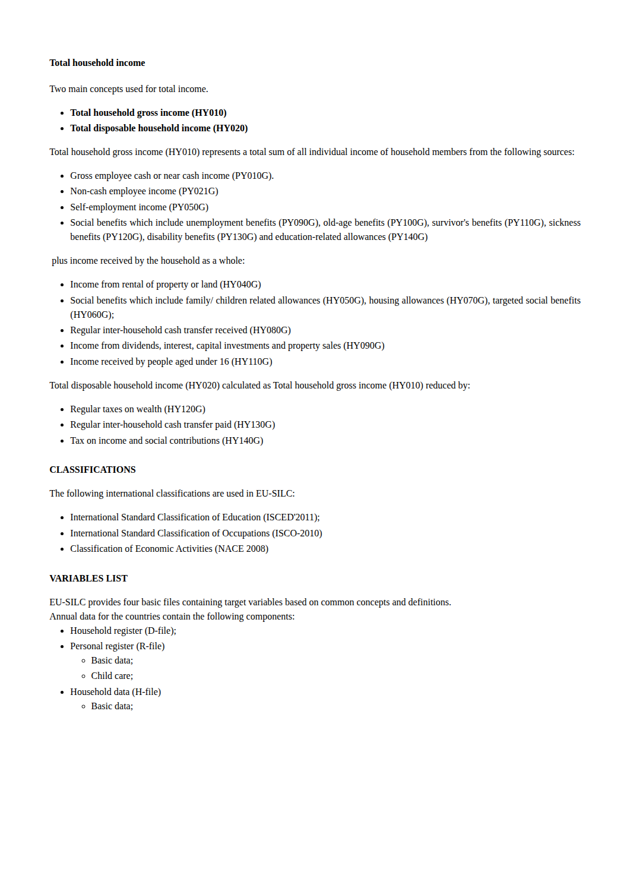Total household income
Two main concepts used for total income.
Total household gross income (HY010)
Total disposable household income (HY020)
Total household gross income (HY010) represents a total sum of all individual income of household members from the following sources:
Gross employee cash or near cash income (PY010G).
Non-cash employee income (PY021G)
Self-employment income (PY050G)
Social benefits which include unemployment benefits (PY090G), old-age benefits (PY100G), survivor's benefits (PY110G), sickness benefits (PY120G), disability benefits (PY130G) and education-related allowances (PY140G)
plus income received by the household as a whole:
Income from rental of property or land (HY040G)
Social benefits which include family/ children related allowances (HY050G), housing allowances (HY070G), targeted social benefits (HY060G);
Regular inter-household cash transfer received (HY080G)
Income from dividends, interest, capital investments and property sales (HY090G)
Income received by people aged under 16 (HY110G)
Total disposable household income (HY020) calculated as Total household gross income (HY010) reduced by:
Regular taxes on wealth (HY120G)
Regular inter-household cash transfer paid (HY130G)
Tax on income and social contributions (HY140G)
CLASSIFICATIONS
The following international classifications are used in EU-SILC:
International Standard Classification of Education (ISCED'2011);
International Standard Classification of Occupations (ISCO-2010)
Classification of Economic Activities (NACE 2008)
VARIABLES LIST
EU-SILC provides four basic files containing target variables based on common concepts and definitions.
Annual data for the countries contain the following components:
Household register (D-file);
Personal register (R-file)
Basic data;
Child care;
Household data (H-file)
Basic data;